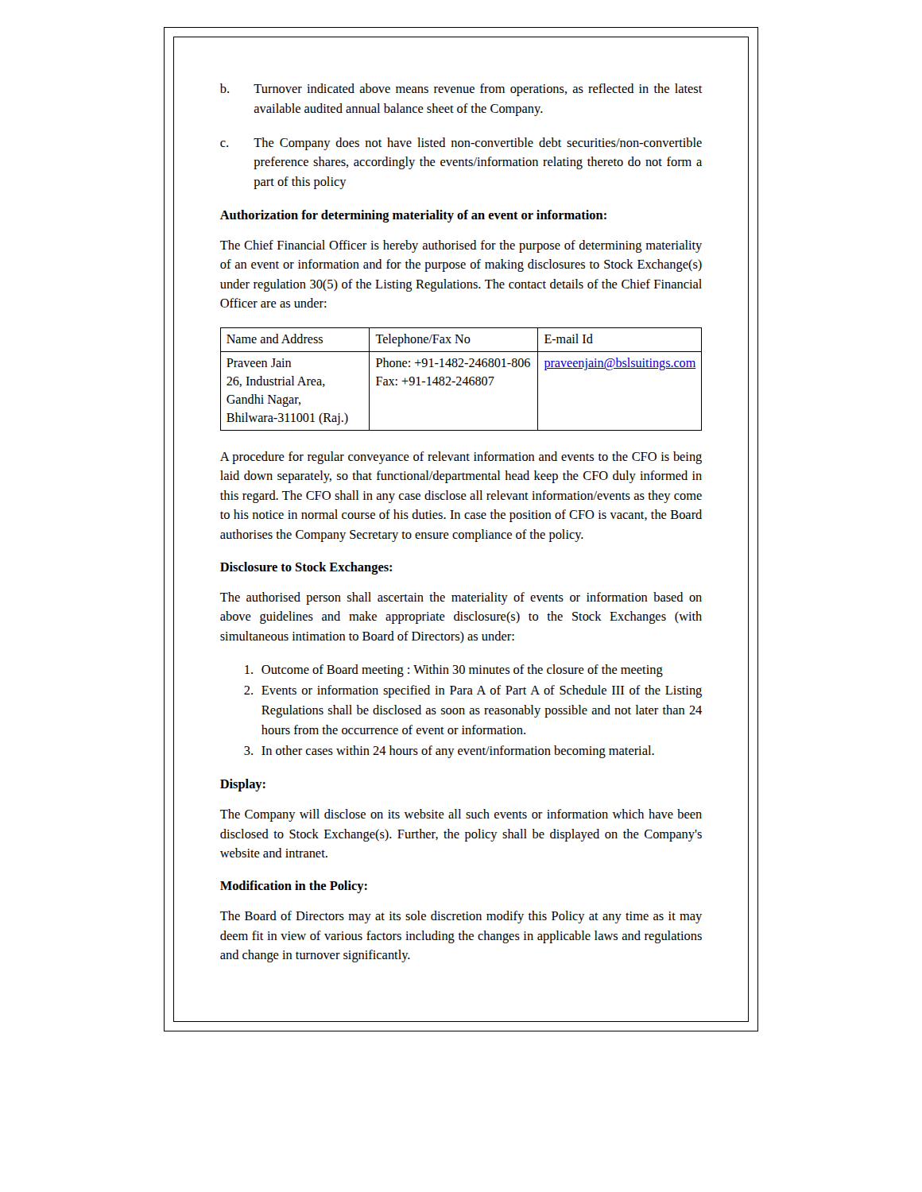b.
Turnover indicated above means revenue from operations, as reflected in the latest available audited annual balance sheet of the Company.
c.
The Company does not have listed non-convertible debt securities/non-convertible preference shares, accordingly the events/information relating thereto do not form a part of this policy
Authorization for determining materiality of an event or information:
The Chief Financial Officer is hereby authorised for the purpose of determining materiality of an event or information and for the purpose of making disclosures to Stock Exchange(s) under regulation 30(5) of the Listing Regulations. The contact details of the Chief Financial Officer are as under:
| Name and Address | Telephone/Fax No | E-mail Id |
| Praveen Jain 26, Industrial Area, Gandhi Nagar, Bhilwara-311001 (Raj.) | Phone: +91-1482-246801-806 Fax: +91-1482-246807 | praveenjain@bslsuitings.com |
A procedure for regular conveyance of relevant information and events to the CFO is being laid down separately, so that functional/departmental head keep the CFO duly informed in this regard. The CFO shall in any case disclose all relevant information/events as they come to his notice in normal course of his duties. In case the position of CFO is vacant, the Board authorises the Company Secretary to ensure compliance of the policy.
Disclosure to Stock Exchanges:
The authorised person shall ascertain the materiality of events or information based on above guidelines and make appropriate disclosure(s) to the Stock Exchanges (with simultaneous intimation to Board of Directors) as under:
Outcome of Board meeting : Within 30 minutes of the closure of the meeting
Events or information specified in Para A of Part A of Schedule III of the Listing Regulations shall be disclosed as soon as reasonably possible and not later than 24 hours from the occurrence of event or information.
In other cases within 24 hours of any event/information becoming material.
Display:
The Company will disclose on its website all such events or information which have been disclosed to Stock Exchange(s). Further, the policy shall be displayed on the Company's website and intranet.
Modification in the Policy:
The Board of Directors may at its sole discretion modify this Policy at any time as it may deem fit in view of various factors including the changes in applicable laws and regulations and change in turnover significantly.